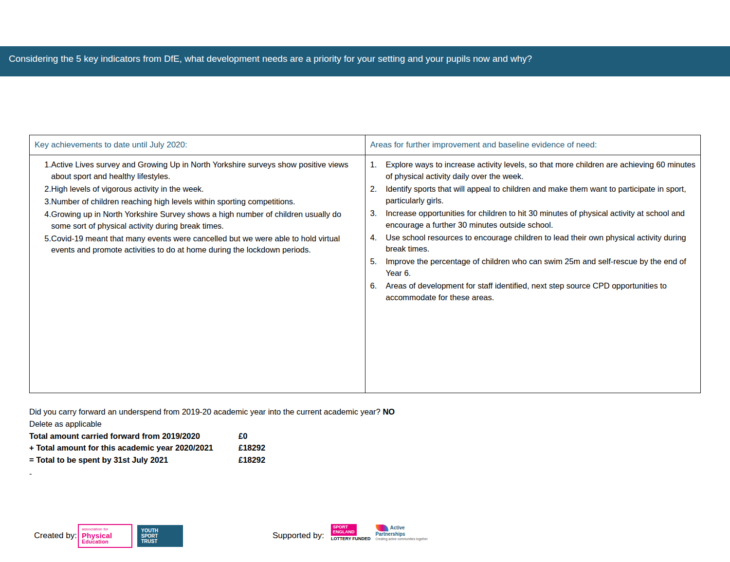Considering the 5 key indicators from DfE, what development needs are a priority for your setting and your pupils now and why?
| Key achievements to date until July 2020: | Areas for further improvement and baseline evidence of need: |
| --- | --- |
| / 1. / Active Lives survey and Growing Up in North Yorkshire surveys show positive views about sport and healthy lifestyles. / / 2. / High levels of vigorous activity in the week. / / 3. / Number of children reaching high levels within sporting competitions. / / 4. / Growing up in North Yorkshire Survey shows a high number of children usually do some sort of physical activity during break times. / / 5. / Covid-19 meant that many events were cancelled but we were able to hold virtual events and promote activities to do at home during the lockdown periods. / | / 1. / Explore ways to increase activity levels, so that more children are achieving 60 minutes of physical activity daily over the week. / / 2. / Identify sports that will appeal to children and make them want to participate in sport, particularly girls. / / 3. / Increase opportunities for children to hit 30 minutes of physical activity at school and encourage a further 30 minutes outside school. / / 4. / Use school resources to encourage children to lead their own physical activity during break times. / / 5. / Improve the percentage of children who can swim 25m and self-rescue by the end of Year 6. / / 6. / Areas of development for staff identified, next step source CPD opportunities to accommodate for these areas. / |
Did you carry forward an underspend from 2019-20 academic year into the current academic year? NO Delete as applicable Total amount carried forward from 2019/2020£0 + Total amount for this academic year 2020/2021£18292 = Total to be spent by 31st July 2021£18292
-
Created by:
association for
Physical
Education YOUTH
SPORT
TRUST
Supported by:
SPORT
ENGLAND
LOTTERY FUNDED Active
Partnerships Creating active communities together